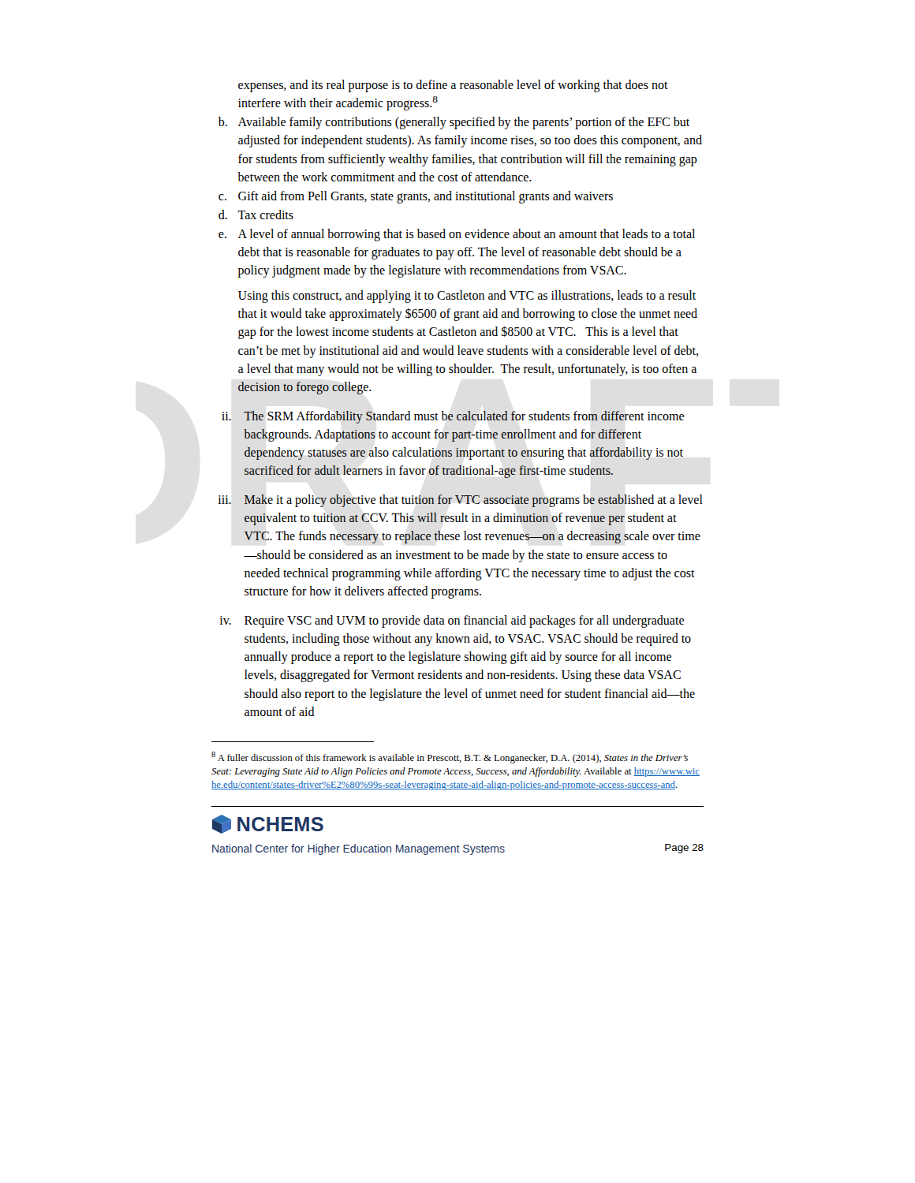DRAFT
expenses, and its real purpose is to define a reasonable level of working that does not interfere with their academic progress.8
b. Available family contributions (generally specified by the parents’ portion of the EFC but adjusted for independent students). As family income rises, so too does this component, and for students from sufficiently wealthy families, that contribution will fill the remaining gap between the work commitment and the cost of attendance.
c. Gift aid from Pell Grants, state grants, and institutional grants and waivers
d. Tax credits
e. A level of annual borrowing that is based on evidence about an amount that leads to a total debt that is reasonable for graduates to pay off. The level of reasonable debt should be a policy judgment made by the legislature with recommendations from VSAC.
Using this construct, and applying it to Castleton and VTC as illustrations, leads to a result that it would take approximately $6500 of grant aid and borrowing to close the unmet need gap for the lowest income students at Castleton and $8500 at VTC. This is a level that can’t be met by institutional aid and would leave students with a considerable level of debt, a level that many would not be willing to shoulder. The result, unfortunately, is too often a decision to forego college.
ii. The SRM Affordability Standard must be calculated for students from different income backgrounds. Adaptations to account for part-time enrollment and for different dependency statuses are also calculations important to ensuring that affordability is not sacrificed for adult learners in favor of traditional-age first-time students.
iii. Make it a policy objective that tuition for VTC associate programs be established at a level equivalent to tuition at CCV. This will result in a diminution of revenue per student at VTC. The funds necessary to replace these lost revenues—on a decreasing scale over time—should be considered as an investment to be made by the state to ensure access to needed technical programming while affording VTC the necessary time to adjust the cost structure for how it delivers affected programs.
iv. Require VSC and UVM to provide data on financial aid packages for all undergraduate students, including those without any known aid, to VSAC. VSAC should be required to annually produce a report to the legislature showing gift aid by source for all income levels, disaggregated for Vermont residents and non-residents. Using these data VSAC should also report to the legislature the level of unmet need for student financial aid—the amount of aid
8 A fuller discussion of this framework is available in Prescott, B.T. & Longanecker, D.A. (2014), States in the Driver’s Seat: Leveraging State Aid to Align Policies and Promote Access, Success, and Affordability. Available at https://www.wiche.edu/content/states-driver%E2%80%99s-seat-leveraging-state-aid-align-policies-and-promote-access-success-and.
NCHEMS
National Center for Higher Education Management Systems
Page 28